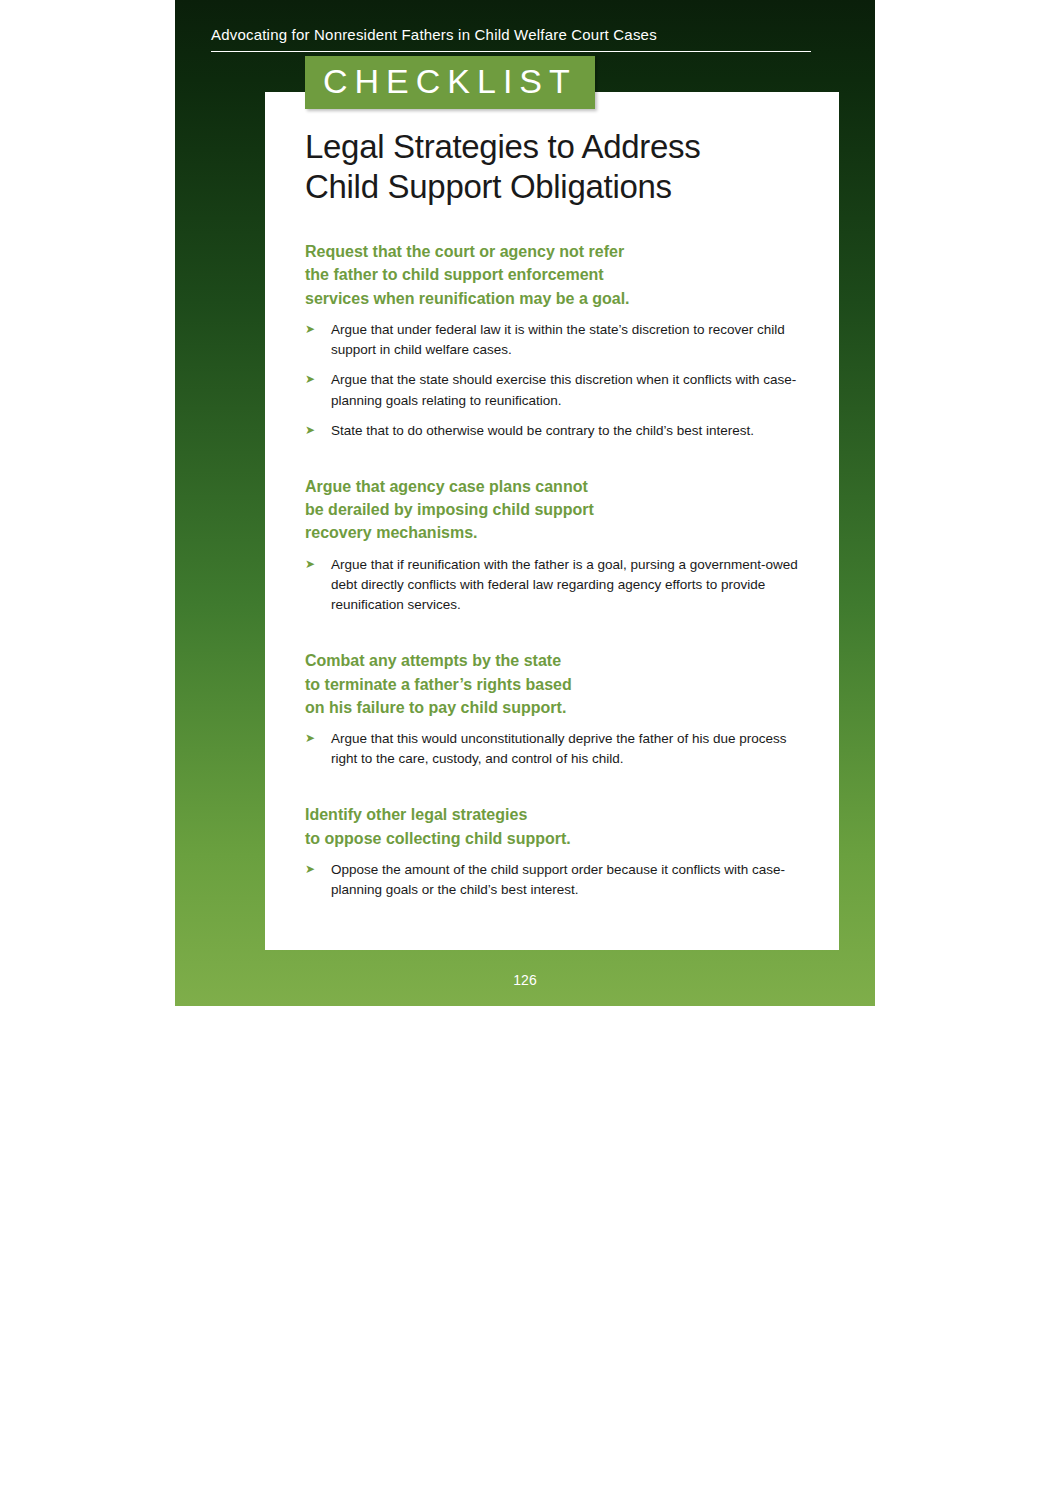Advocating for Nonresident Fathers in Child Welfare Court Cases
CHECKLIST
Legal Strategies to Address
Child Support Obligations
Request that the court or agency not refer
the father to child support enforcement
services when reunification may be a goal.
Argue that under federal law it is within the state’s discretion to recover child support in child welfare cases.
Argue that the state should exercise this discretion when it conflicts with case-planning goals relating to reunification.
State that to do otherwise would be contrary to the child’s best interest.
Argue that agency case plans cannot
be derailed by imposing child support
recovery mechanisms.
Argue that if reunification with the father is a goal, pursing a government-owed debt directly conflicts with federal law regarding agency efforts to provide reunification services.
Combat any attempts by the state
to terminate a father’s rights based
on his failure to pay child support.
Argue that this would unconstitutionally deprive the father of his due process right to the care, custody, and control of his child.
Identify other legal strategies
to oppose collecting child support.
Oppose the amount of the child support order because it conflicts with case-planning goals or the child’s best interest.
126